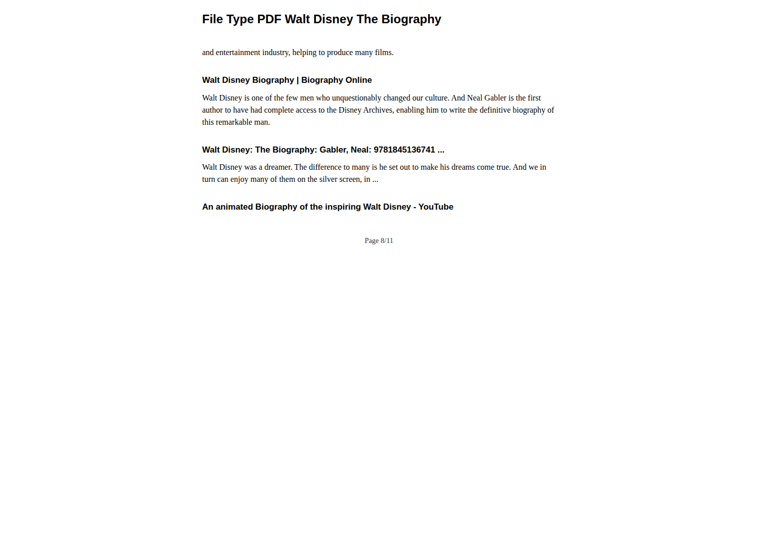File Type PDF Walt Disney The Biography
and entertainment industry, helping to produce many films.
Walt Disney Biography | Biography Online
Walt Disney is one of the few men who unquestionably changed our culture. And Neal Gabler is the first author to have had complete access to the Disney Archives, enabling him to write the definitive biography of this remarkable man.
Walt Disney: The Biography: Gabler, Neal: 9781845136741 ...
Walt Disney was a dreamer. The difference to many is he set out to make his dreams come true. And we in turn can enjoy many of them on the silver screen, in ...
An animated Biography of the inspiring Walt Disney - YouTube
Page 8/11